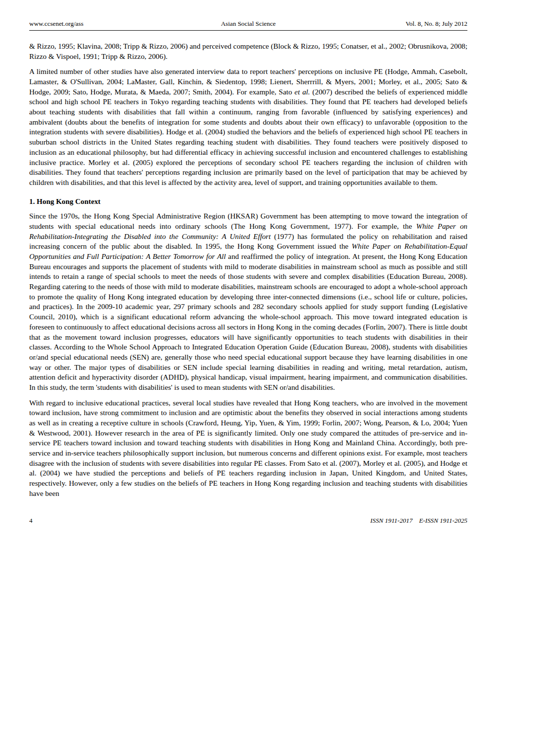www.ccsenet.org/ass
Asian Social Science
Vol. 8, No. 8; July 2012
& Rizzo, 1995; Klavina, 2008; Tripp & Rizzo, 2006) and perceived competence (Block & Rizzo, 1995; Conatser, et al., 2002; Obrusnikova, 2008; Rizzo & Vispoel, 1991; Tripp & Rizzo, 2006).
A limited number of other studies have also generated interview data to report teachers' perceptions on inclusive PE (Hodge, Ammah, Casebolt, Lamaster, & O'Sullivan, 2004; LaMaster, Gall, Kinchin, & Siedentop, 1998; Lienert, Sherrrill, & Myers, 2001; Morley, et al., 2005; Sato & Hodge, 2009; Sato, Hodge, Murata, & Maeda, 2007; Smith, 2004). For example, Sato et al. (2007) described the beliefs of experienced middle school and high school PE teachers in Tokyo regarding teaching students with disabilities. They found that PE teachers had developed beliefs about teaching students with disabilities that fall within a continuum, ranging from favorable (influenced by satisfying experiences) and ambivalent (doubts about the benefits of integration for some students and doubts about their own efficacy) to unfavorable (opposition to the integration students with severe disabilities). Hodge et al. (2004) studied the behaviors and the beliefs of experienced high school PE teachers in suburban school districts in the United States regarding teaching student with disabilities. They found teachers were positively disposed to inclusion as an educational philosophy, but had differential efficacy in achieving successful inclusion and encountered challenges to establishing inclusive practice. Morley et al. (2005) explored the perceptions of secondary school PE teachers regarding the inclusion of children with disabilities. They found that teachers' perceptions regarding inclusion are primarily based on the level of participation that may be achieved by children with disabilities, and that this level is affected by the activity area, level of support, and training opportunities available to them.
1. Hong Kong Context
Since the 1970s, the Hong Kong Special Administrative Region (HKSAR) Government has been attempting to move toward the integration of students with special educational needs into ordinary schools (The Hong Kong Government, 1977). For example, the White Paper on Rehabilitation-Integrating the Disabled into the Community: A United Effort (1977) has formulated the policy on rehabilitation and raised increasing concern of the public about the disabled. In 1995, the Hong Kong Government issued the White Paper on Rehabilitation-Equal Opportunities and Full Participation: A Better Tomorrow for All and reaffirmed the policy of integration. At present, the Hong Kong Education Bureau encourages and supports the placement of students with mild to moderate disabilities in mainstream school as much as possible and still intends to retain a range of special schools to meet the needs of those students with severe and complex disabilities (Education Bureau, 2008). Regarding catering to the needs of those with mild to moderate disabilities, mainstream schools are encouraged to adopt a whole-school approach to promote the quality of Hong Kong integrated education by developing three inter-connected dimensions (i.e., school life or culture, policies, and practices). In the 2009-10 academic year, 297 primary schools and 282 secondary schools applied for study support funding (Legislative Council, 2010), which is a significant educational reform advancing the whole-school approach. This move toward integrated education is foreseen to continuously to affect educational decisions across all sectors in Hong Kong in the coming decades (Forlin, 2007). There is little doubt that as the movement toward inclusion progresses, educators will have significantly opportunities to teach students with disabilities in their classes. According to the Whole School Approach to Integrated Education Operation Guide (Education Bureau, 2008), students with disabilities or/and special educational needs (SEN) are, generally those who need special educational support because they have learning disabilities in one way or other. The major types of disabilities or SEN include special learning disabilities in reading and writing, metal retardation, autism, attention deficit and hyperactivity disorder (ADHD), physical handicap, visual impairment, hearing impairment, and communication disabilities. In this study, the term 'students with disabilities' is used to mean students with SEN or/and disabilities.
With regard to inclusive educational practices, several local studies have revealed that Hong Kong teachers, who are involved in the movement toward inclusion, have strong commitment to inclusion and are optimistic about the benefits they observed in social interactions among students as well as in creating a receptive culture in schools (Crawford, Heung, Yip, Yuen, & Yim, 1999; Forlin, 2007; Wong, Pearson, & Lo, 2004; Yuen & Westwood, 2001). However research in the area of PE is significantly limited. Only one study compared the attitudes of pre-service and in-service PE teachers toward inclusion and toward teaching students with disabilities in Hong Kong and Mainland China. Accordingly, both pre-service and in-service teachers philosophically support inclusion, but numerous concerns and different opinions exist. For example, most teachers disagree with the inclusion of students with severe disabilities into regular PE classes. From Sato et al. (2007), Morley et al. (2005), and Hodge et al. (2004) we have studied the perceptions and beliefs of PE teachers regarding inclusion in Japan, United Kingdom, and United States, respectively. However, only a few studies on the beliefs of PE teachers in Hong Kong regarding inclusion and teaching students with disabilities have been
4
ISSN 1911-2017 E-ISSN 1911-2025